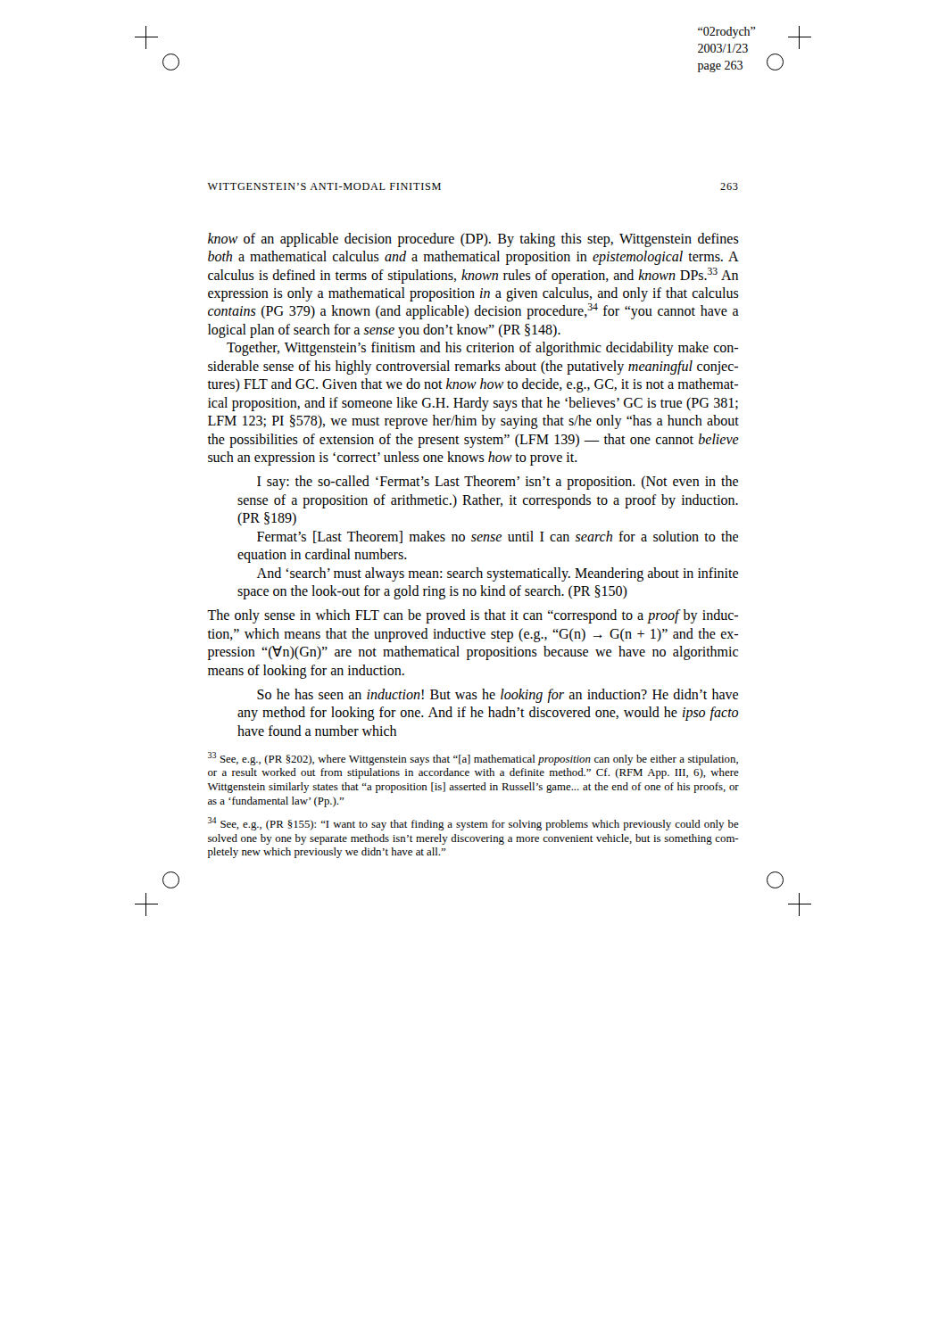“02rodych”
2003/1/23
page 263
Wittgenstein’s Anti-Modal Finitism 263
know of an applicable decision procedure (DP). By taking this step, Wittgenstein defines both a mathematical calculus and a mathematical proposition in epistemological terms. A calculus is defined in terms of stipulations, known rules of operation, and known DPs.33 An expression is only a mathematical proposition in a given calculus, and only if that calculus contains (PG 379) a known (and applicable) decision procedure,34 for “you cannot have a logical plan of search for a sense you don’t know” (PR §148).
Together, Wittgenstein’s finitism and his criterion of algorithmic decidability make considerable sense of his highly controversial remarks about (the putatively meaningful conjectures) FLT and GC. Given that we do not know how to decide, e.g., GC, it is not a mathematical proposition, and if someone like G.H. Hardy says that he ‘believes’ GC is true (PG 381; LFM 123; PI §578), we must reprove her/him by saying that s/he only “has a hunch about the possibilities of extension of the present system” (LFM 139) — that one cannot believe such an expression is ‘correct’ unless one knows how to prove it.
I say: the so-called ‘Fermat’s Last Theorem’ isn’t a proposition. (Not even in the sense of a proposition of arithmetic.) Rather, it corresponds to a proof by induction. (PR §189)
Fermat’s [Last Theorem] makes no sense until I can search for a solution to the equation in cardinal numbers.
And ‘search’ must always mean: search systematically. Meandering about in infinite space on the look-out for a gold ring is no kind of search. (PR §150)
The only sense in which FLT can be proved is that it can “correspond to a proof by induction,” which means that the unproved inductive step (e.g., “G(n) → G(n + 1)” and the expression “(∀n)(Gn)” are not mathematical propositions because we have no algorithmic means of looking for an induction.
So he has seen an induction! But was he looking for an induction? He didn’t have any method for looking for one. And if he hadn’t discovered one, would he ipso facto have found a number which
33 See, e.g., (PR §202), where Wittgenstein says that “[a] mathematical proposition can only be either a stipulation, or a result worked out from stipulations in accordance with a definite method.” Cf. (RFM App. III, 6), where Wittgenstein similarly states that “a proposition [is] asserted in Russell’s game... at the end of one of his proofs, or as a ‘fundamental law’ (Pp.).”
34 See, e.g., (PR §155): “I want to say that finding a system for solving problems which previously could only be solved one by one by separate methods isn’t merely discovering a more convenient vehicle, but is something completely new which previously we didn’t have at all.”